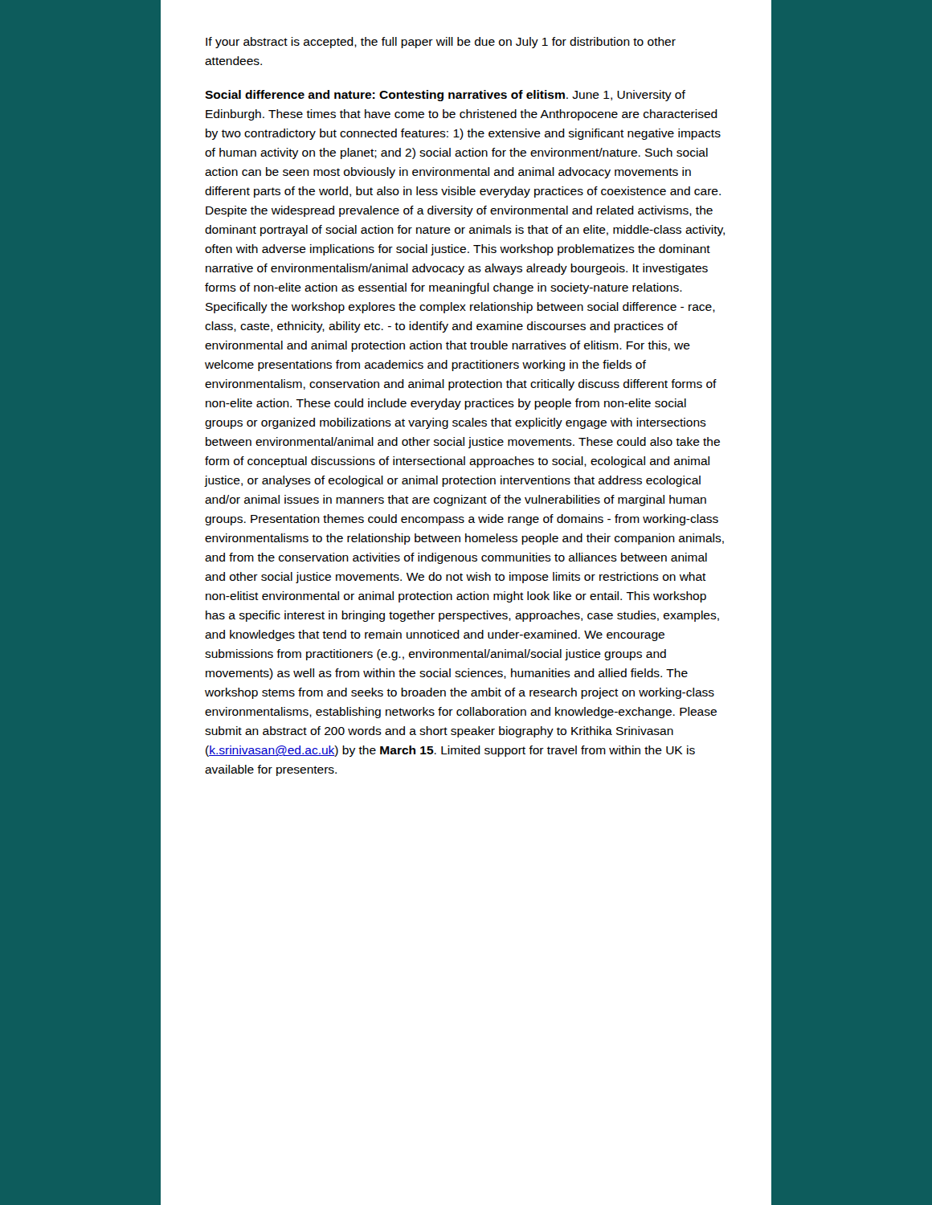If your abstract is accepted, the full paper will be due on July 1 for distribution to other attendees.
Social difference and nature: Contesting narratives of elitism. June 1, University of Edinburgh. These times that have come to be christened the Anthropocene are characterised by two contradictory but connected features: 1) the extensive and significant negative impacts of human activity on the planet; and 2) social action for the environment/nature. Such social action can be seen most obviously in environmental and animal advocacy movements in different parts of the world, but also in less visible everyday practices of coexistence and care. Despite the widespread prevalence of a diversity of environmental and related activisms, the dominant portrayal of social action for nature or animals is that of an elite, middle-class activity, often with adverse implications for social justice. This workshop problematizes the dominant narrative of environmentalism/animal advocacy as always already bourgeois. It investigates forms of non-elite action as essential for meaningful change in society-nature relations. Specifically the workshop explores the complex relationship between social difference - race, class, caste, ethnicity, ability etc. - to identify and examine discourses and practices of environmental and animal protection action that trouble narratives of elitism. For this, we welcome presentations from academics and practitioners working in the fields of environmentalism, conservation and animal protection that critically discuss different forms of non-elite action. These could include everyday practices by people from non-elite social groups or organized mobilizations at varying scales that explicitly engage with intersections between environmental/animal and other social justice movements. These could also take the form of conceptual discussions of intersectional approaches to social, ecological and animal justice, or analyses of ecological or animal protection interventions that address ecological and/or animal issues in manners that are cognizant of the vulnerabilities of marginal human groups. Presentation themes could encompass a wide range of domains - from working-class environmentalisms to the relationship between homeless people and their companion animals, and from the conservation activities of indigenous communities to alliances between animal and other social justice movements. We do not wish to impose limits or restrictions on what non-elitist environmental or animal protection action might look like or entail. This workshop has a specific interest in bringing together perspectives, approaches, case studies, examples, and knowledges that tend to remain unnoticed and under-examined. We encourage submissions from practitioners (e.g., environmental/animal/social justice groups and movements) as well as from within the social sciences, humanities and allied fields. The workshop stems from and seeks to broaden the ambit of a research project on working-class environmentalisms, establishing networks for collaboration and knowledge-exchange. Please submit an abstract of 200 words and a short speaker biography to Krithika Srinivasan (k.srinivasan@ed.ac.uk) by the March 15. Limited support for travel from within the UK is available for presenters.